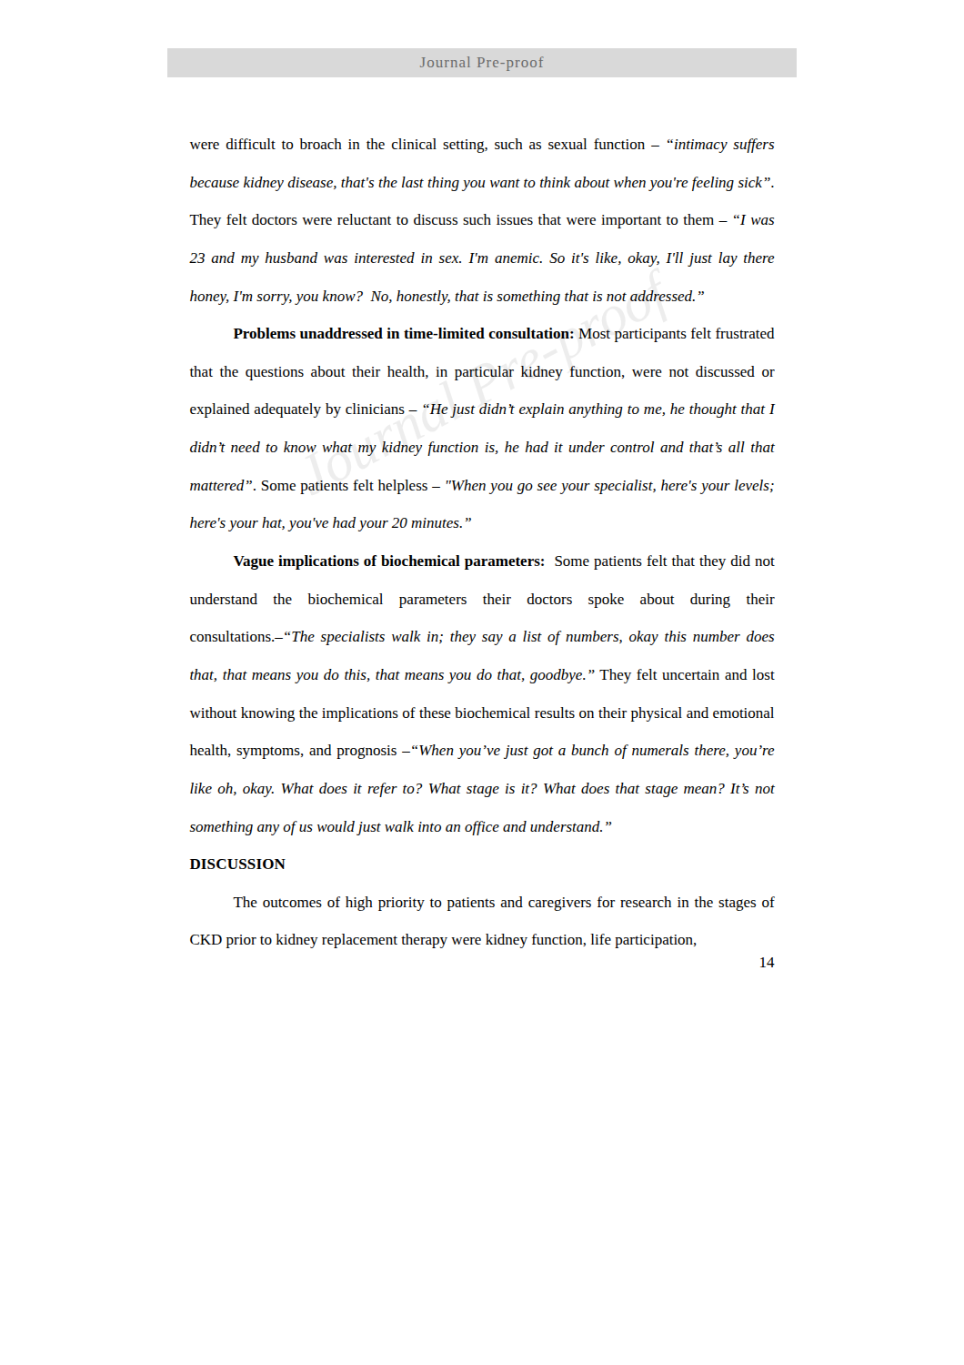Journal Pre-proof
Journal Pre-proof
were difficult to broach in the clinical setting, such as sexual function – “intimacy suffers because kidney disease, that's the last thing you want to think about when you're feeling sick”. They felt doctors were reluctant to discuss such issues that were important to them – “I was 23 and my husband was interested in sex. I'm anemic. So it's like, okay, I'll just lay there honey, I'm sorry, you know? No, honestly, that is something that is not addressed.”
Problems unaddressed in time-limited consultation: Most participants felt frustrated that the questions about their health, in particular kidney function, were not discussed or explained adequately by clinicians – “He just didn’t explain anything to me, he thought that I didn’t need to know what my kidney function is, he had it under control and that’s all that mattered”. Some patients felt helpless – "When you go see your specialist, here's your levels; here's your hat, you've had your 20 minutes.”
Vague implications of biochemical parameters: Some patients felt that they did not understand the biochemical parameters their doctors spoke about during their consultations.–“The specialists walk in; they say a list of numbers, okay this number does that, that means you do this, that means you do that, goodbye.” They felt uncertain and lost without knowing the implications of these biochemical results on their physical and emotional health, symptoms, and prognosis –“When you’ve just got a bunch of numerals there, you’re like oh, okay. What does it refer to? What stage is it? What does that stage mean? It’s not something any of us would just walk into an office and understand.”
Discussion
The outcomes of high priority to patients and caregivers for research in the stages of CKD prior to kidney replacement therapy were kidney function, life participation,
14